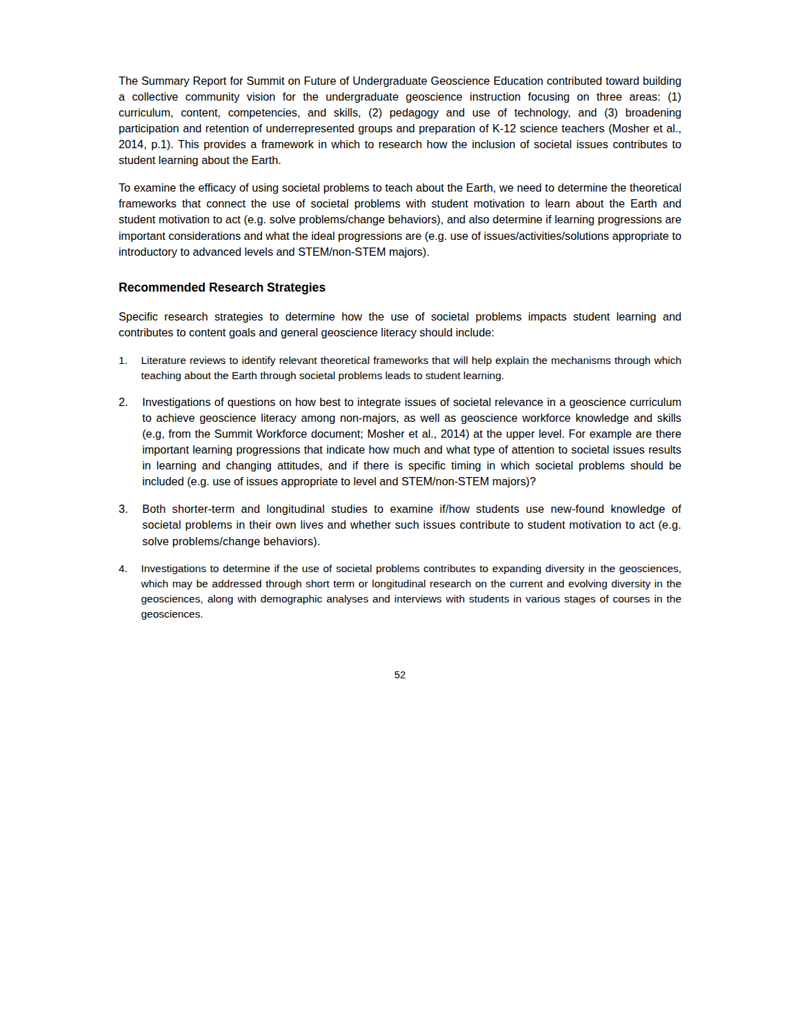The Summary Report for Summit on Future of Undergraduate Geoscience Education contributed toward building a collective community vision for the undergraduate geoscience instruction focusing on three areas: (1) curriculum, content, competencies, and skills, (2) pedagogy and use of technology, and (3) broadening participation and retention of underrepresented groups and preparation of K-12 science teachers (Mosher et al., 2014, p.1). This provides a framework in which to research how the inclusion of societal issues contributes to student learning about the Earth.
To examine the efficacy of using societal problems to teach about the Earth, we need to determine the theoretical frameworks that connect the use of societal problems with student motivation to learn about the Earth and student motivation to act (e.g. solve problems/change behaviors), and also determine if learning progressions are important considerations and what the ideal progressions are (e.g. use of issues/activities/solutions appropriate to introductory to advanced levels and STEM/non-STEM majors).
Recommended Research Strategies
Specific research strategies to determine how the use of societal problems impacts student learning and contributes to content goals and general geoscience literacy should include:
Literature reviews to identify relevant theoretical frameworks that will help explain the mechanisms through which teaching about the Earth through societal problems leads to student learning.
Investigations of questions on how best to integrate issues of societal relevance in a geoscience curriculum to achieve geoscience literacy among non-majors, as well as geoscience workforce knowledge and skills (e.g, from the Summit Workforce document; Mosher et al., 2014) at the upper level. For example are there important learning progressions that indicate how much and what type of attention to societal issues results in learning and changing attitudes, and if there is specific timing in which societal problems should be included (e.g. use of issues appropriate to level and STEM/non-STEM majors)?
Both shorter-term and longitudinal studies to examine if/how students use new-found knowledge of societal problems in their own lives and whether such issues contribute to student motivation to act (e.g. solve problems/change behaviors).
Investigations to determine if the use of societal problems contributes to expanding diversity in the geosciences, which may be addressed through short term or longitudinal research on the current and evolving diversity in the geosciences, along with demographic analyses and interviews with students in various stages of courses in the geosciences.
52